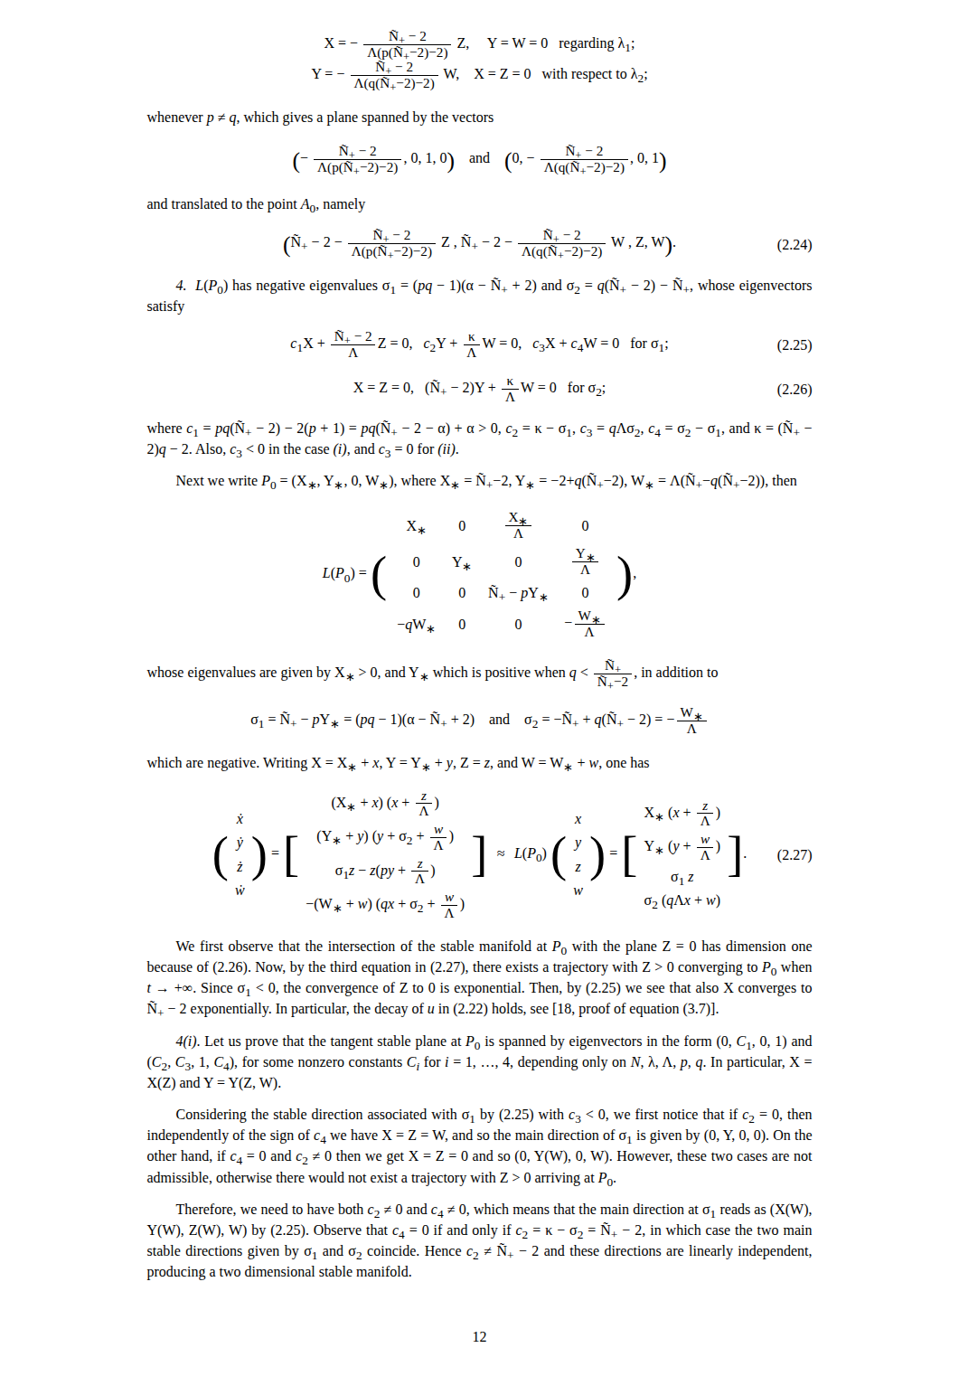X = − Ñ+ − 2 Λ(p(Ñ+−2)−2) Z, Y = W = 0 regarding λ1;
Y = − Ñ+ − 2 Λ(q(Ñ+−2)−2) W, X = Z = 0 with respect to λ2;
whenever p ≠ q, which gives a plane spanned by the vectors
(− Ñ+ − 2 Λ(p(Ñ+−2)−2), 0, 1, 0) and (0, − Ñ+ − 2 Λ(q(Ñ+−2)−2), 0, 1)
and translated to the point A0, namely
(Ñ+ − 2 − Ñ+ − 2 Λ(p(Ñ+−2)−2) Z , Ñ+ − 2 − Ñ+ − 2 Λ(q(Ñ+−2)−2) W , Z, W).
(2.24)
4. L(P0) has negative eigenvalues σ1 = (pq − 1)(α − Ñ+ + 2) and σ2 = q(Ñ+ − 2) − Ñ+, whose eigenvectors satisfy
c1X + Ñ+ − 2 ΛZ = 0, c2Y + κΛW = 0, c3X + c4W = 0 for σ1;
(2.25)
X = Z = 0, (Ñ+ − 2)Y + κΛW = 0 for σ2;
(2.26)
where c1 = pq(Ñ+ − 2) − 2(p + 1) = pq(Ñ+ − 2 − α) + α > 0, c2 = κ − σ1, c3 = q Λσ2, c4 = σ2 − σ1, and κ = (Ñ+ − 2)q − 2. Also, c3 < 0 in the case (i), and c3 = 0 for (ii).
Next we write P0 = (X∗, Y∗, 0, W∗), where X∗ = Ñ+−2, Y∗ = −2+q(Ñ+−2), W∗ = Λ(Ñ+−q(Ñ+−2)), then
L(P0) = (
| X ∗ | 0 | X ∗ Λ | 0 |
| 0 | Y ∗ | 0 | Y ∗ Λ |
| 0 | 0 | Ñ + − p Y ∗ | 0 |
| − q W ∗ | 0 | 0 | − W ∗ Λ |
) ,
whose eigenvalues are given by X∗ > 0, and Y∗ which is positive when q < Ñ+Ñ+−2, in addition to
σ1 = Ñ+ − p Y∗ = (pq − 1)(α − Ñ+ + 2) and σ2 = −Ñ+ + q(Ñ+ − 2) = −W∗Λ
which are negative. Writing X = X∗ + x, Y = Y∗ + y, Z = z, and W = W∗ + w, one has
(
| ẋ |
| ẏ |
| ż |
| ẇ |
) = [
| (X ∗ + x ) ( x + z Λ ) |
| (Y ∗ + y ) ( y + σ 2 + w Λ ) |
| σ 1 z − z ( py + z Λ ) |
| −(W ∗ + w ) ( qx + σ 2 + w Λ ) |
] ≈ L(P0) (
| x |
| y |
| z |
| w |
) = [
| X ∗ ( x + z Λ ) |
| Y ∗ ( y + w Λ ) |
| σ 1 z |
| σ 2 ( q Λ x + w ) |
] .
(2.27)
We first observe that the intersection of the stable manifold at P0 with the plane Z = 0 has dimension one because of (2.26). Now, by the third equation in (2.27), there exists a trajectory with Z > 0 converging to P0 when t → +∞. Since σ1 < 0, the convergence of Z to 0 is exponential. Then, by (2.25) we see that also X converges to Ñ+ − 2 exponentially. In particular, the decay of u in (2.22) holds, see [18, proof of equation (3.7)].
4(i). Let us prove that the tangent stable plane at P0 is spanned by eigenvectors in the form (0, C1, 0, 1) and (C2, C3, 1, C4), for some nonzero constants Ci for i = 1, …, 4, depending only on N, λ, Λ, p, q. In particular, X = X(Z) and Y = Y(Z, W).
Considering the stable direction associated with σ1 by (2.25) with c3 < 0, we first notice that if c2 = 0, then independently of the sign of c4 we have X = Z = W, and so the main direction of σ1 is given by (0, Y, 0, 0). On the other hand, if c4 = 0 and c2 ≠ 0 then we get X = Z = 0 and so (0, Y(W), 0, W). However, these two cases are not admissible, otherwise there would not exist a trajectory with Z > 0 arriving at P0.
Therefore, we need to have both c2 ≠ 0 and c4 ≠ 0, which means that the main direction at σ1 reads as (X(W), Y(W), Z(W), W) by (2.25). Observe that c4 = 0 if and only if c2 = κ − σ2 = Ñ+ − 2, in which case the two main stable directions given by σ1 and σ2 coincide. Hence c2 ≠ Ñ+ − 2 and these directions are linearly independent, producing a two dimensional stable manifold.
12